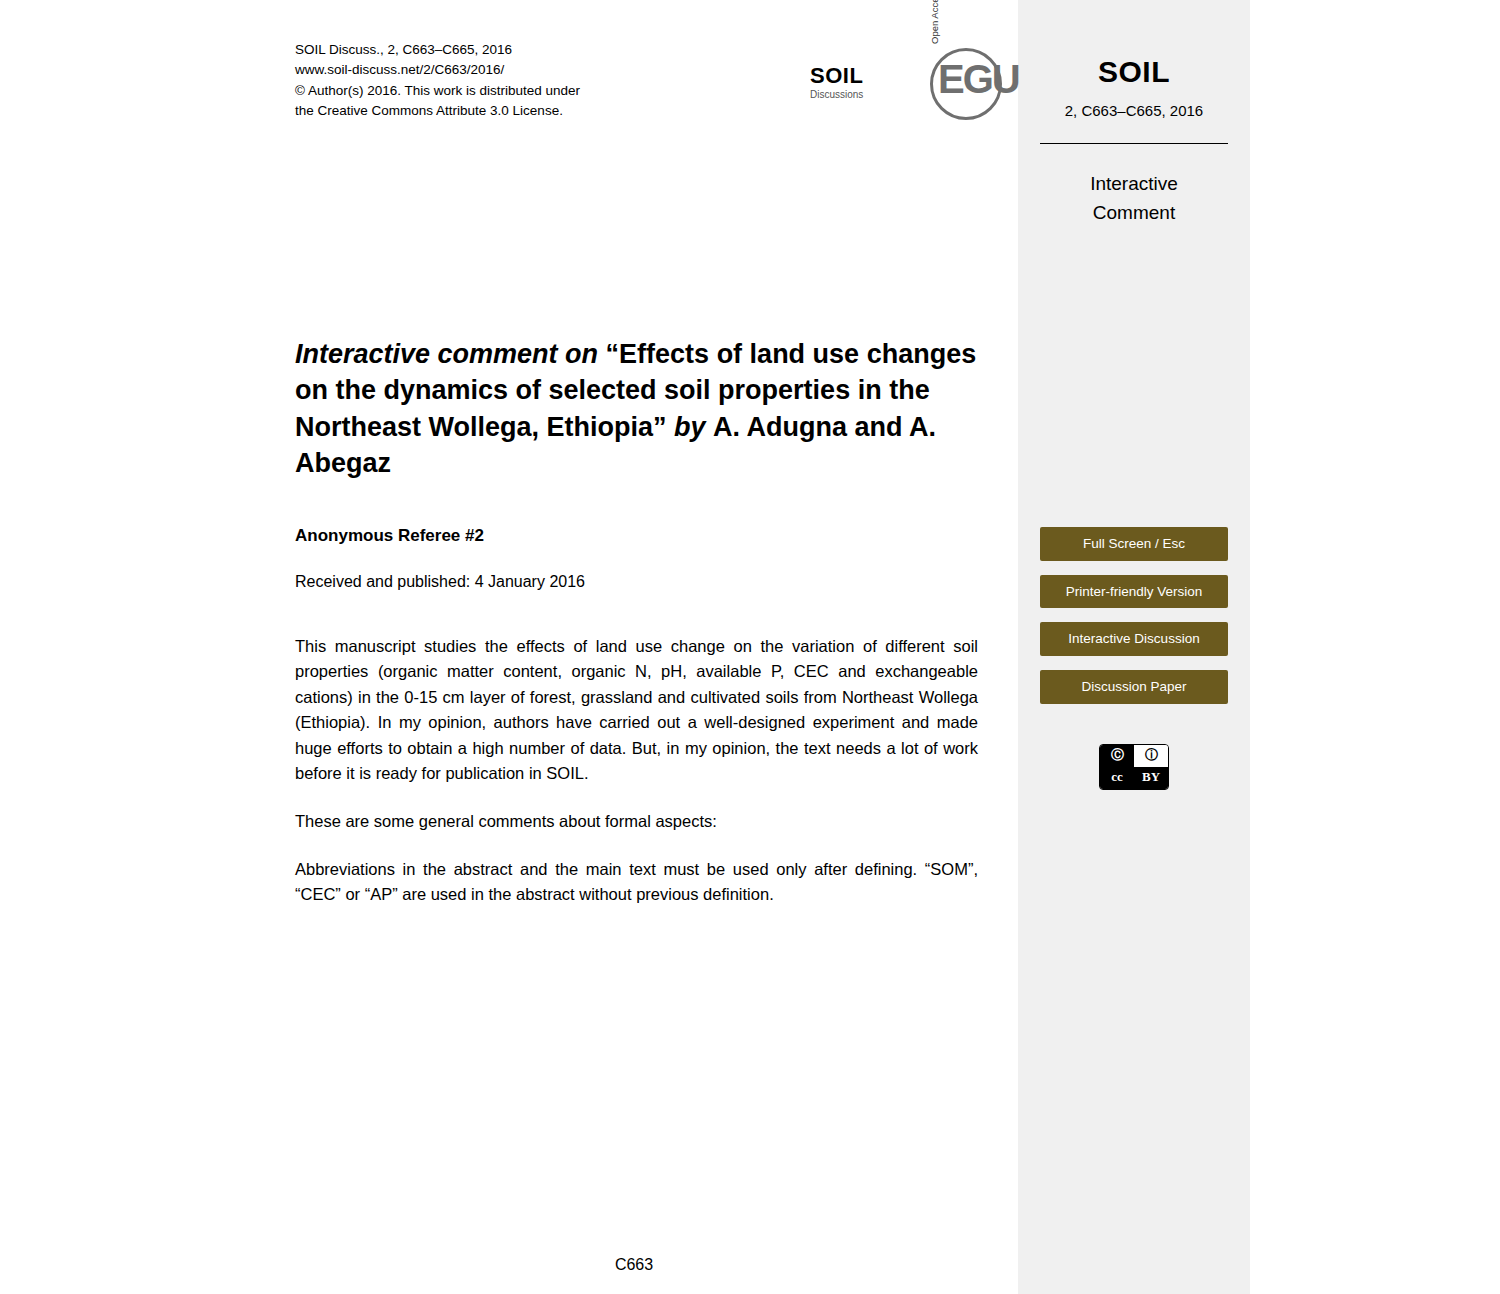SOIL
2, C663–C665, 2016
Interactive
Comment
Full Screen / Esc Printer-friendly Version Interactive Discussion Discussion Paper
Ⓒ
ⓘ
cc
BY
SOIL Discuss., 2, C663–C665, 2016
www.soil-discuss.net/2/C663/2016/
© Author(s) 2016. This work is distributed under
the Creative Commons Attribute 3.0 License.
SOIL
Discussions
Open Access
EGU
Interactive comment on “Effects of land use changes on the dynamics of selected soil properties in the Northeast Wollega, Ethiopia” by A. Adugna and A. Abegaz
Anonymous Referee #2
Received and published: 4 January 2016
This manuscript studies the effects of land use change on the variation of different soil properties (organic matter content, organic N, pH, available P, CEC and exchangeable cations) in the 0-15 cm layer of forest, grassland and cultivated soils from Northeast Wollega (Ethiopia). In my opinion, authors have carried out a well-designed experiment and made huge efforts to obtain a high number of data. But, in my opinion, the text needs a lot of work before it is ready for publication in SOIL.
These are some general comments about formal aspects:
Abbreviations in the abstract and the main text must be used only after defining. “SOM”, “CEC” or “AP” are used in the abstract without previous definition.
C663